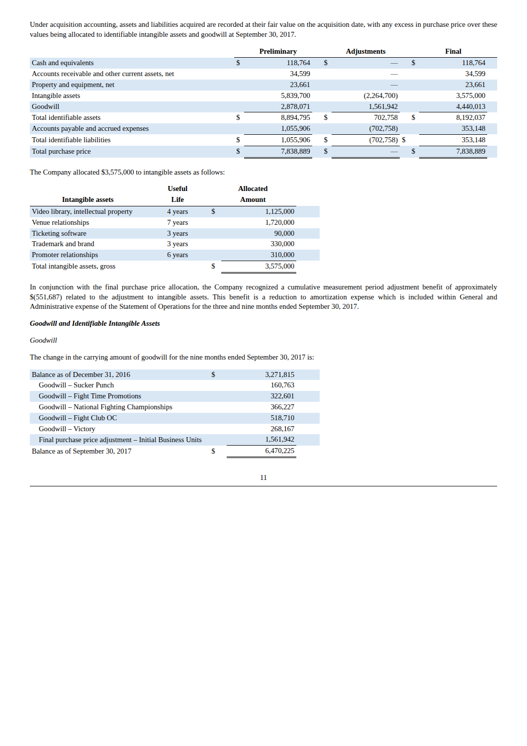Under acquisition accounting, assets and liabilities acquired are recorded at their fair value on the acquisition date, with any excess in purchase price over these values being allocated to identifiable intangible assets and goodwill at September 30, 2017.
| | Preliminary | Adjustments | Final |
| Cash and equivalents | $ | 118,764 | | $ | — | | $ | 118,764 | |
| Accounts receivable and other current assets, net | | 34,599 | | | — | | | 34,599 | |
| Property and equipment, net | | 23,661 | | | — | | | 23,661 | |
| Intangible assets | | 5,839,700 | | | (2,264,700) | | | 3,575,000 | |
| Goodwill | | 2,878,071 | | | 1,561,942 | | | 4,440,013 | |
| Total identifiable assets | $ | 8,894,795 | | $ | 702,758 | | $ | 8,192,037 | |
| Accounts payable and accrued expenses | | 1,055,906 | | | (702,758) | | | 353,148 | |
| Total identifiable liabilities | $ | 1,055,906 | | $ | (702,758) | $ | | 353,148 | |
| Total purchase price | $ | 7,838,889 | | $ | — | | $ | 7,838,889 | |
The Company allocated $3,575,000 to intangible assets as follows:
| | Useful | Allocated | |
| Intangible assets | Life | Amount | |
| Video library, intellectual property | 4 years | $ | 1,125,000 | |
| Venue relationships | 7 years | | 1,720,000 | |
| Ticketing software | 3 years | | 90,000 | |
| Trademark and brand | 3 years | | 330,000 | |
| Promoter relationships | 6 years | | 310,000 | |
| Total intangible assets, gross | | $ | 3,575,000 | |
In conjunction with the final purchase price allocation, the Company recognized a cumulative measurement period adjustment benefit of approximately $(551,687) related to the adjustment to intangible assets. This benefit is a reduction to amortization expense which is included within General and Administrative expense of the Statement of Operations for the three and nine months ended September 30, 2017.
Goodwill and Identifiable Intangible Assets
Goodwill
The change in the carrying amount of goodwill for the nine months ended September 30, 2017 is:
| Balance as of December 31, 2016 | $ | 3,271,815 | |
| Goodwill – Sucker Punch | | 160,763 | |
| Goodwill – Fight Time Promotions | | 322,601 | |
| Goodwill – National Fighting Championships | | 366,227 | |
| Goodwill – Fight Club OC | | 518,710 | |
| Goodwill – Victory | | 268,167 | |
| Final purchase price adjustment – Initial Business Units | | 1,561,942 | |
| Balance as of September 30, 2017 | $ | 6,470,225 | |
11